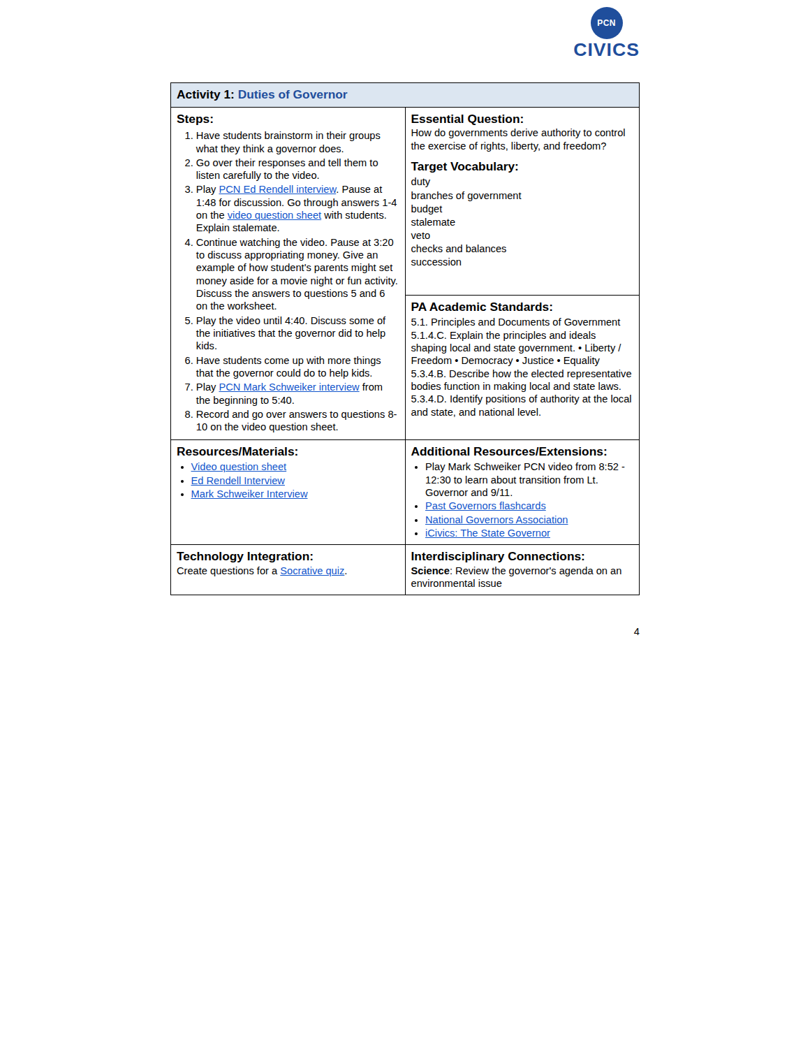PCN
101 CIVICS
| Activity 1 : Duties of Governor |
| Steps: Have students brainstorm in their groups what they think a governor does. Go over their responses and tell them to listen carefully to the video. Play PCN Ed Rendell interview . Pause at 1:48 for discussion. Go through answers 1-4 on the video question sheet with students. Explain stalemate. Continue watching the video. Pause at 3:20 to discuss appropriating money. Give an example of how student's parents might set money aside for a movie night or fun activity. Discuss the answers to questions 5 and 6 on the worksheet. Play the video until 4:40. Discuss some of the initiatives that the governor did to help kids. Have students come up with more things that the governor could do to help kids. Play PCN Mark Schweiker interview from the beginning to 5:40. Record and go over answers to questions 8-10 on the video question sheet. | Essential Question: How do governments derive authority to control the exercise of rights, liberty, and freedom? Target Vocabulary: duty branches of government budget stalemate veto checks and balances succession |
| PA Academic Standards: 5.1. Principles and Documents of Government 5.1.4.C. Explain the principles and ideals shaping local and state government. • Liberty / Freedom • Democracy • Justice • Equality 5.3.4.B. Describe how the elected representative bodies function in making local and state laws. 5.3.4.D. Identify positions of authority at the local and state, and national level. |
| Resources/Materials: Video question sheet Ed Rendell Interview Mark Schweiker Interview | Additional Resources/Extensions: Play Mark Schweiker PCN video from 8:52 - 12:30 to learn about transition from Lt. Governor and 9/11. Past Governors flashcards National Governors Association iCivics: The State Governor |
| Technology Integration: Create questions for a Socrative quiz . | Interdisciplinary Connections: Science : Review the governor's agenda on an environmental issue |
4